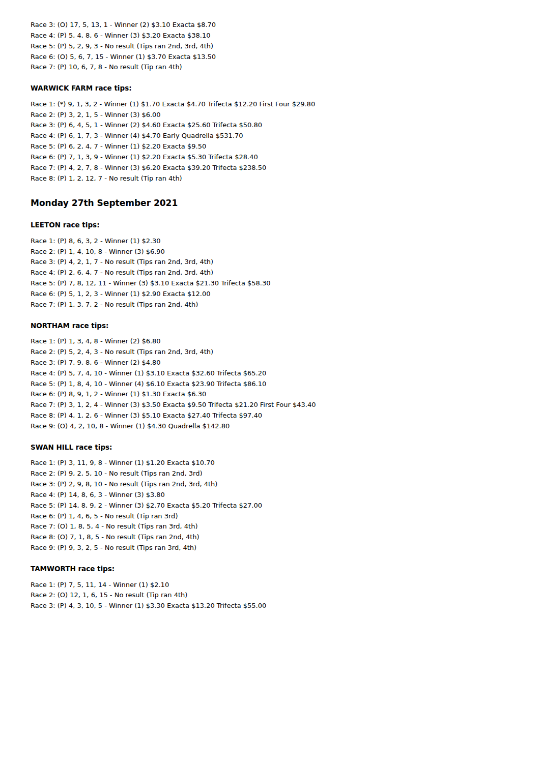Race 3: (O) 17, 5, 13, 1 - Winner (2) $3.10 Exacta $8.70
Race 4: (P) 5, 4, 8, 6 - Winner (3) $3.20 Exacta $38.10
Race 5: (P) 5, 2, 9, 3 - No result (Tips ran 2nd, 3rd, 4th)
Race 6: (O) 5, 6, 7, 15 - Winner (1) $3.70 Exacta $13.50
Race 7: (P) 10, 6, 7, 8 - No result (Tip ran 4th)
WARWICK FARM race tips:
Race 1: (*) 9, 1, 3, 2 - Winner (1) $1.70 Exacta $4.70 Trifecta $12.20 First Four $29.80
Race 2: (P) 3, 2, 1, 5 - Winner (3) $6.00
Race 3: (P) 6, 4, 5, 1 - Winner (2) $4.60 Exacta $25.60 Trifecta $50.80
Race 4: (P) 6, 1, 7, 3 - Winner (4) $4.70 Early Quadrella $531.70
Race 5: (P) 6, 2, 4, 7 - Winner (1) $2.20 Exacta $9.50
Race 6: (P) 7, 1, 3, 9 - Winner (1) $2.20 Exacta $5.30 Trifecta $28.40
Race 7: (P) 4, 2, 7, 8 - Winner (3) $6.20 Exacta $39.20 Trifecta $238.50
Race 8: (P) 1, 2, 12, 7 - No result (Tip ran 4th)
Monday 27th September 2021
LEETON race tips:
Race 1: (P) 8, 6, 3, 2 - Winner (1) $2.30
Race 2: (P) 1, 4, 10, 8 - Winner (3) $6.90
Race 3: (P) 4, 2, 1, 7 - No result (Tips ran 2nd, 3rd, 4th)
Race 4: (P) 2, 6, 4, 7 - No result (Tips ran 2nd, 3rd, 4th)
Race 5: (P) 7, 8, 12, 11 - Winner (3) $3.10 Exacta $21.30 Trifecta $58.30
Race 6: (P) 5, 1, 2, 3 - Winner (1) $2.90 Exacta $12.00
Race 7: (P) 1, 3, 7, 2 - No result (Tips ran 2nd, 4th)
NORTHAM race tips:
Race 1: (P) 1, 3, 4, 8 - Winner (2) $6.80
Race 2: (P) 5, 2, 4, 3 - No result (Tips ran 2nd, 3rd, 4th)
Race 3: (P) 7, 9, 8, 6 - Winner (2) $4.80
Race 4: (P) 5, 7, 4, 10 - Winner (1) $3.10 Exacta $32.60 Trifecta $65.20
Race 5: (P) 1, 8, 4, 10 - Winner (4) $6.10 Exacta $23.90 Trifecta $86.10
Race 6: (P) 8, 9, 1, 2 - Winner (1) $1.30 Exacta $6.30
Race 7: (P) 3, 1, 2, 4 - Winner (3) $3.50 Exacta $9.50 Trifecta $21.20 First Four $43.40
Race 8: (P) 4, 1, 2, 6 - Winner (3) $5.10 Exacta $27.40 Trifecta $97.40
Race 9: (O) 4, 2, 10, 8 - Winner (1) $4.30 Quadrella $142.80
SWAN HILL race tips:
Race 1: (P) 3, 11, 9, 8 - Winner (1) $1.20 Exacta $10.70
Race 2: (P) 9, 2, 5, 10 - No result (Tips ran 2nd, 3rd)
Race 3: (P) 2, 9, 8, 10 - No result (Tips ran 2nd, 3rd, 4th)
Race 4: (P) 14, 8, 6, 3 - Winner (3) $3.80
Race 5: (P) 14, 8, 9, 2 - Winner (3) $2.70 Exacta $5.20 Trifecta $27.00
Race 6: (P) 1, 4, 6, 5 - No result (Tip ran 3rd)
Race 7: (O) 1, 8, 5, 4 - No result (Tips ran 3rd, 4th)
Race 8: (O) 7, 1, 8, 5 - No result (Tips ran 2nd, 4th)
Race 9: (P) 9, 3, 2, 5 - No result (Tips ran 3rd, 4th)
TAMWORTH race tips:
Race 1: (P) 7, 5, 11, 14 - Winner (1) $2.10
Race 2: (O) 12, 1, 6, 15 - No result (Tip ran 4th)
Race 3: (P) 4, 3, 10, 5 - Winner (1) $3.30 Exacta $13.20 Trifecta $55.00